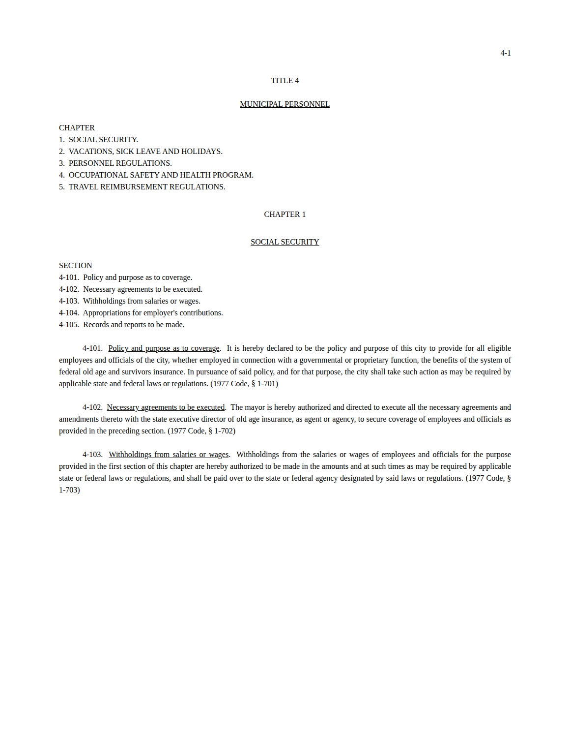4-1
TITLE 4
MUNICIPAL PERSONNEL
CHAPTER
1. SOCIAL SECURITY.
2. VACATIONS, SICK LEAVE AND HOLIDAYS.
3. PERSONNEL REGULATIONS.
4. OCCUPATIONAL SAFETY AND HEALTH PROGRAM.
5. TRAVEL REIMBURSEMENT REGULATIONS.
CHAPTER 1
SOCIAL SECURITY
SECTION
4-101. Policy and purpose as to coverage.
4-102. Necessary agreements to be executed.
4-103. Withholdings from salaries or wages.
4-104. Appropriations for employer's contributions.
4-105. Records and reports to be made.
4-101. Policy and purpose as to coverage. It is hereby declared to be the policy and purpose of this city to provide for all eligible employees and officials of the city, whether employed in connection with a governmental or proprietary function, the benefits of the system of federal old age and survivors insurance. In pursuance of said policy, and for that purpose, the city shall take such action as may be required by applicable state and federal laws or regulations. (1977 Code, § 1-701)
4-102. Necessary agreements to be executed. The mayor is hereby authorized and directed to execute all the necessary agreements and amendments thereto with the state executive director of old age insurance, as agent or agency, to secure coverage of employees and officials as provided in the preceding section. (1977 Code, § 1-702)
4-103. Withholdings from salaries or wages. Withholdings from the salaries or wages of employees and officials for the purpose provided in the first section of this chapter are hereby authorized to be made in the amounts and at such times as may be required by applicable state or federal laws or regulations, and shall be paid over to the state or federal agency designated by said laws or regulations. (1977 Code, § 1-703)